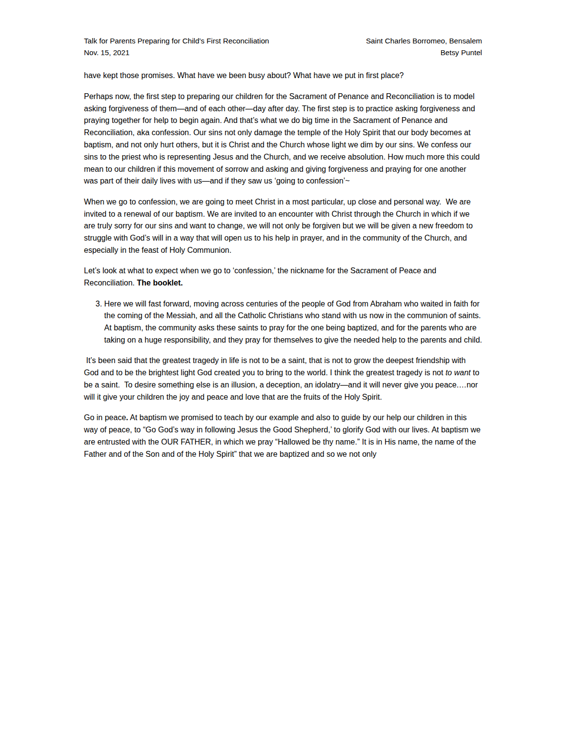Talk for Parents Preparing for Child’s First Reconciliation
Saint Charles Borromeo, Bensalem
Nov. 15, 2021
Betsy Puntel
have kept those promises. What have we been busy about? What have we put in first place?
Perhaps now, the first step to preparing our children for the Sacrament of Penance and Reconciliation is to model asking forgiveness of them—and of each other—day after day. The first step is to practice asking forgiveness and praying together for help to begin again. And that’s what we do big time in the Sacrament of Penance and Reconciliation, aka confession. Our sins not only damage the temple of the Holy Spirit that our body becomes at baptism, and not only hurt others, but it is Christ and the Church whose light we dim by our sins. We confess our sins to the priest who is representing Jesus and the Church, and we receive absolution. How much more this could mean to our children if this movement of sorrow and asking and giving forgiveness and praying for one another was part of their daily lives with us—and if they saw us ‘going to confession’~
When we go to confession, we are going to meet Christ in a most particular, up close and personal way. We are invited to a renewal of our baptism. We are invited to an encounter with Christ through the Church in which if we are truly sorry for our sins and want to change, we will not only be forgiven but we will be given a new freedom to struggle with God’s will in a way that will open us to his help in prayer, and in the community of the Church, and especially in the feast of Holy Communion.
Let’s look at what to expect when we go to ‘confession,’ the nickname for the Sacrament of Peace and Reconciliation. The booklet.
Here we will fast forward, moving across centuries of the people of God from Abraham who waited in faith for the coming of the Messiah, and all the Catholic Christians who stand with us now in the communion of saints. At baptism, the community asks these saints to pray for the one being baptized, and for the parents who are taking on a huge responsibility, and they pray for themselves to give the needed help to the parents and child.
It’s been said that the greatest tragedy in life is not to be a saint, that is not to grow the deepest friendship with God and to be the brightest light God created you to bring to the world. I think the greatest tragedy is not to want to be a saint. To desire something else is an illusion, a deception, an idolatry—and it will never give you peace.…nor will it give your children the joy and peace and love that are the fruits of the Holy Spirit.
Go in peace. At baptism we promised to teach by our example and also to guide by our help our children in this way of peace, to “Go God’s way in following Jesus the Good Shepherd,’ to glorify God with our lives. At baptism we are entrusted with the OUR FATHER, in which we pray “Hallowed be thy name.” It is in His name, the name of the Father and of the Son and of the Holy Spirit” that we are baptized and so we not only